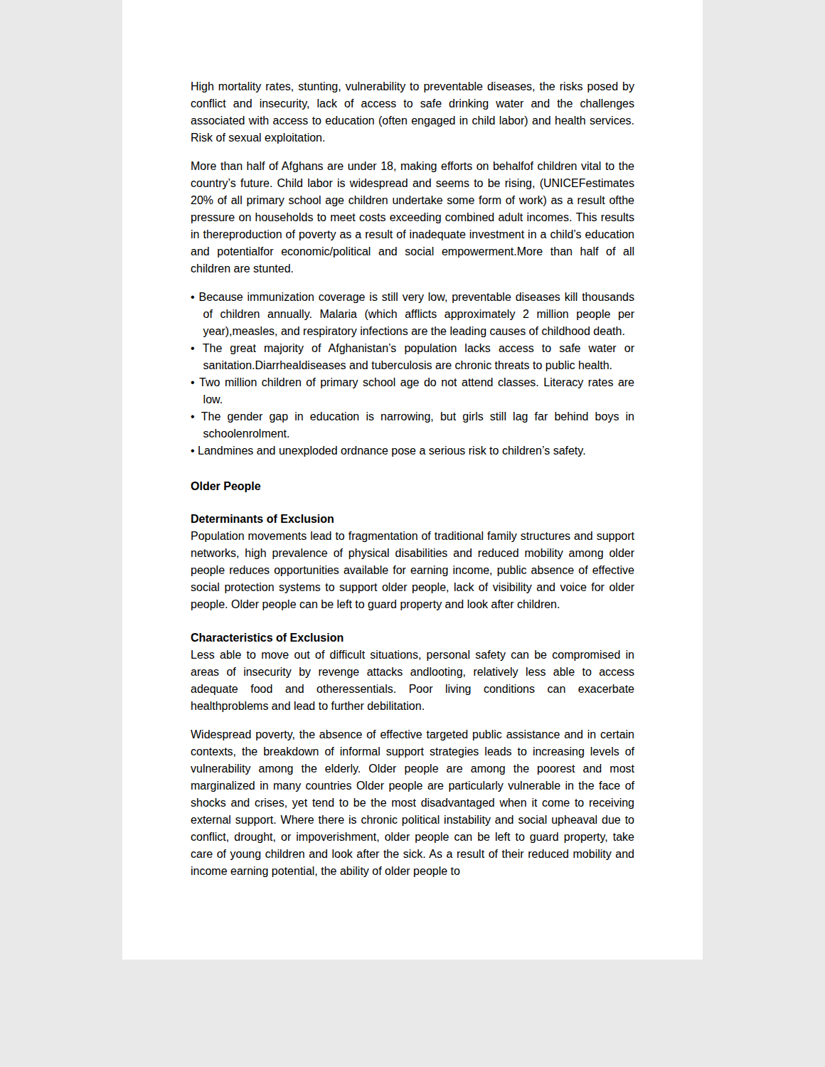High mortality rates, stunting, vulnerability to preventable diseases, the risks posed by conflict and insecurity, lack of access to safe drinking water and the challenges associated with access to education (often engaged in child labor) and health services. Risk of sexual exploitation.
More than half of Afghans are under 18, making efforts on behalfof children vital to the country’s future. Child labor is widespread and seems to be rising, (UNICEFestimates 20% of all primary school age children undertake some form of work) as a result ofthe pressure on households to meet costs exceeding combined adult incomes. This results in thereproduction of poverty as a result of inadequate investment in a child’s education and potentialfor economic/political and social empowerment.More than half of all children are stunted.
Because immunization coverage is still very low, preventable diseases kill thousands of children annually. Malaria (which afflicts approximately 2 million people per year),measles, and respiratory infections are the leading causes of childhood death.
The great majority of Afghanistan’s population lacks access to safe water or sanitation.Diarrhealdiseases and tuberculosis are chronic threats to public health.
Two million children of primary school age do not attend classes. Literacy rates are low.
The gender gap in education is narrowing, but girls still lag far behind boys in schoolenrolment.
Landmines and unexploded ordnance pose a serious risk to children’s safety.
Older People
Determinants of Exclusion
Population movements lead to fragmentation of traditional family structures and support networks, high prevalence of physical disabilities and reduced mobility among older people reduces opportunities available for earning income, public absence of effective social protection systems to support older people, lack of visibility and voice for older people. Older people can be left to guard property and look after children.
Characteristics of Exclusion
Less able to move out of difficult situations, personal safety can be compromised in areas of insecurity by revenge attacks andlooting, relatively less able to access adequate food and otheressentials. Poor living conditions can exacerbate healthproblems and lead to further debilitation.
Widespread poverty, the absence of effective targeted public assistance and in certain contexts, the breakdown of informal support strategies leads to increasing levels of vulnerability among the elderly. Older people are among the poorest and most marginalized in many countries Older people are particularly vulnerable in the face of shocks and crises, yet tend to be the most disadvantaged when it come to receiving external support. Where there is chronic political instability and social upheaval due to conflict, drought, or impoverishment, older people can be left to guard property, take care of young children and look after the sick. As a result of their reduced mobility and income earning potential, the ability of older people to